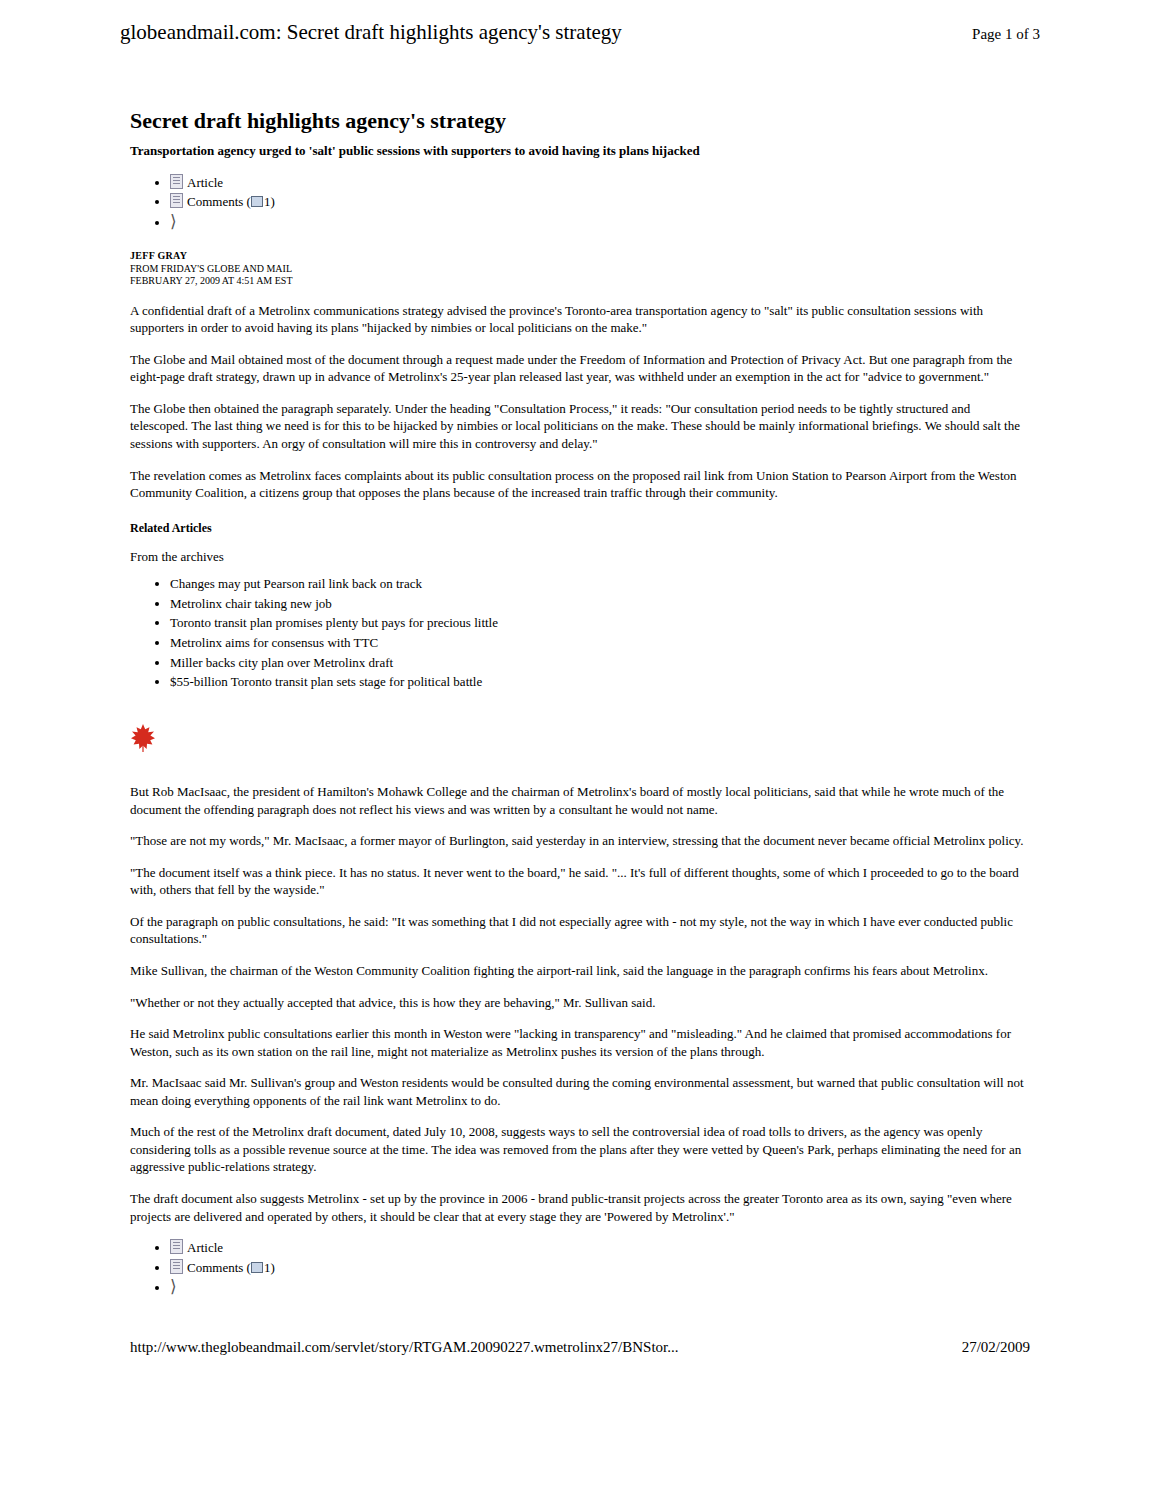globeandmail.com: Secret draft highlights agency's strategy
Page 1 of 3
Secret draft highlights agency's strategy
Transportation agency urged to 'salt' public sessions with supporters to avoid having its plans hijacked
Article
Comments ( 1)
⟩
JEFF GRAY
FROM FRIDAY'S GLOBE AND MAIL
FEBRUARY 27, 2009 AT 4:51 AM EST
A confidential draft of a Metrolinx communications strategy advised the province's Toronto-area transportation agency to "salt" its public consultation sessions with supporters in order to avoid having its plans "hijacked by nimbies or local politicians on the make."
The Globe and Mail obtained most of the document through a request made under the Freedom of Information and Protection of Privacy Act. But one paragraph from the eight-page draft strategy, drawn up in advance of Metrolinx's 25-year plan released last year, was withheld under an exemption in the act for "advice to government."
The Globe then obtained the paragraph separately. Under the heading "Consultation Process," it reads: "Our consultation period needs to be tightly structured and telescoped. The last thing we need is for this to be hijacked by nimbies or local politicians on the make. These should be mainly informational briefings. We should salt the sessions with supporters. An orgy of consultation will mire this in controversy and delay."
The revelation comes as Metrolinx faces complaints about its public consultation process on the proposed rail link from Union Station to Pearson Airport from the Weston Community Coalition, a citizens group that opposes the plans because of the increased train traffic through their community.
Related Articles
From the archives
Changes may put Pearson rail link back on track
Metrolinx chair taking new job
Toronto transit plan promises plenty but pays for precious little
Metrolinx aims for consensus with TTC
Miller backs city plan over Metrolinx draft
$55-billion Toronto transit plan sets stage for political battle
But Rob MacIsaac, the president of Hamilton's Mohawk College and the chairman of Metrolinx's board of mostly local politicians, said that while he wrote much of the document the offending paragraph does not reflect his views and was written by a consultant he would not name.
"Those are not my words," Mr. MacIsaac, a former mayor of Burlington, said yesterday in an interview, stressing that the document never became official Metrolinx policy.
"The document itself was a think piece. It has no status. It never went to the board," he said. "... It's full of different thoughts, some of which I proceeded to go to the board with, others that fell by the wayside."
Of the paragraph on public consultations, he said: "It was something that I did not especially agree with - not my style, not the way in which I have ever conducted public consultations."
Mike Sullivan, the chairman of the Weston Community Coalition fighting the airport-rail link, said the language in the paragraph confirms his fears about Metrolinx.
"Whether or not they actually accepted that advice, this is how they are behaving," Mr. Sullivan said.
He said Metrolinx public consultations earlier this month in Weston were "lacking in transparency" and "misleading." And he claimed that promised accommodations for Weston, such as its own station on the rail line, might not materialize as Metrolinx pushes its version of the plans through.
Mr. MacIsaac said Mr. Sullivan's group and Weston residents would be consulted during the coming environmental assessment, but warned that public consultation will not mean doing everything opponents of the rail link want Metrolinx to do.
Much of the rest of the Metrolinx draft document, dated July 10, 2008, suggests ways to sell the controversial idea of road tolls to drivers, as the agency was openly considering tolls as a possible revenue source at the time. The idea was removed from the plans after they were vetted by Queen's Park, perhaps eliminating the need for an aggressive public-relations strategy.
The draft document also suggests Metrolinx - set up by the province in 2006 - brand public-transit projects across the greater Toronto area as its own, saying "even where projects are delivered and operated by others, it should be clear that at every stage they are 'Powered by Metrolinx'."
Article
Comments ( 1)
⟩
http://www.theglobeandmail.com/servlet/story/RTGAM.20090227.wmetrolinx27/BNStor...
27/02/2009